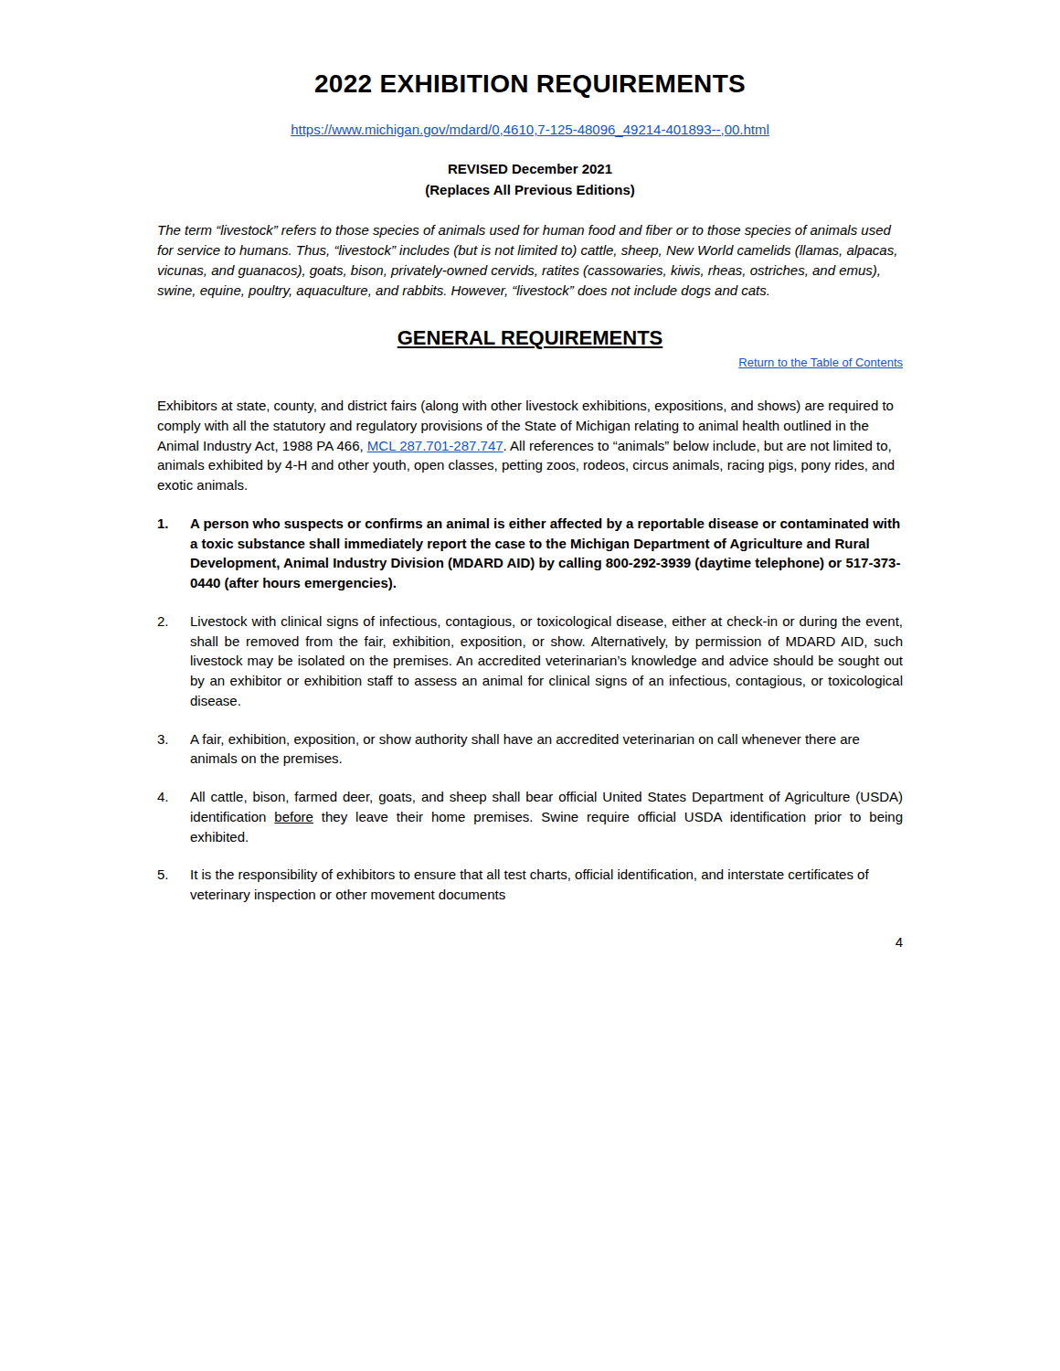2022 EXHIBITION REQUIREMENTS
https://www.michigan.gov/mdard/0,4610,7-125-48096_49214-401893--,00.html
REVISED December 2021
(Replaces All Previous Editions)
The term “livestock” refers to those species of animals used for human food and fiber or to those species of animals used for service to humans. Thus, “livestock” includes (but is not limited to) cattle, sheep, New World camelids (llamas, alpacas, vicunas, and guanacos), goats, bison, privately-owned cervids, ratites (cassowaries, kiwis, rheas, ostriches, and emus), swine, equine, poultry, aquaculture, and rabbits. However, “livestock” does not include dogs and cats.
GENERAL REQUIREMENTS
Return to the Table of Contents
Exhibitors at state, county, and district fairs (along with other livestock exhibitions, expositions, and shows) are required to comply with all the statutory and regulatory provisions of the State of Michigan relating to animal health outlined in the Animal Industry Act, 1988 PA 466, MCL 287.701-287.747. All references to “animals” below include, but are not limited to, animals exhibited by 4-H and other youth, open classes, petting zoos, rodeos, circus animals, racing pigs, pony rides, and exotic animals.
A person who suspects or confirms an animal is either affected by a reportable disease or contaminated with a toxic substance shall immediately report the case to the Michigan Department of Agriculture and Rural Development, Animal Industry Division (MDARD AID) by calling 800-292-3939 (daytime telephone) or 517-373-0440 (after hours emergencies).
Livestock with clinical signs of infectious, contagious, or toxicological disease, either at check-in or during the event, shall be removed from the fair, exhibition, exposition, or show. Alternatively, by permission of MDARD AID, such livestock may be isolated on the premises. An accredited veterinarian’s knowledge and advice should be sought out by an exhibitor or exhibition staff to assess an animal for clinical signs of an infectious, contagious, or toxicological disease.
A fair, exhibition, exposition, or show authority shall have an accredited veterinarian on call whenever there are animals on the premises.
All cattle, bison, farmed deer, goats, and sheep shall bear official United States Department of Agriculture (USDA) identification before they leave their home premises. Swine require official USDA identification prior to being exhibited.
It is the responsibility of exhibitors to ensure that all test charts, official identification, and interstate certificates of veterinary inspection or other movement documents
4